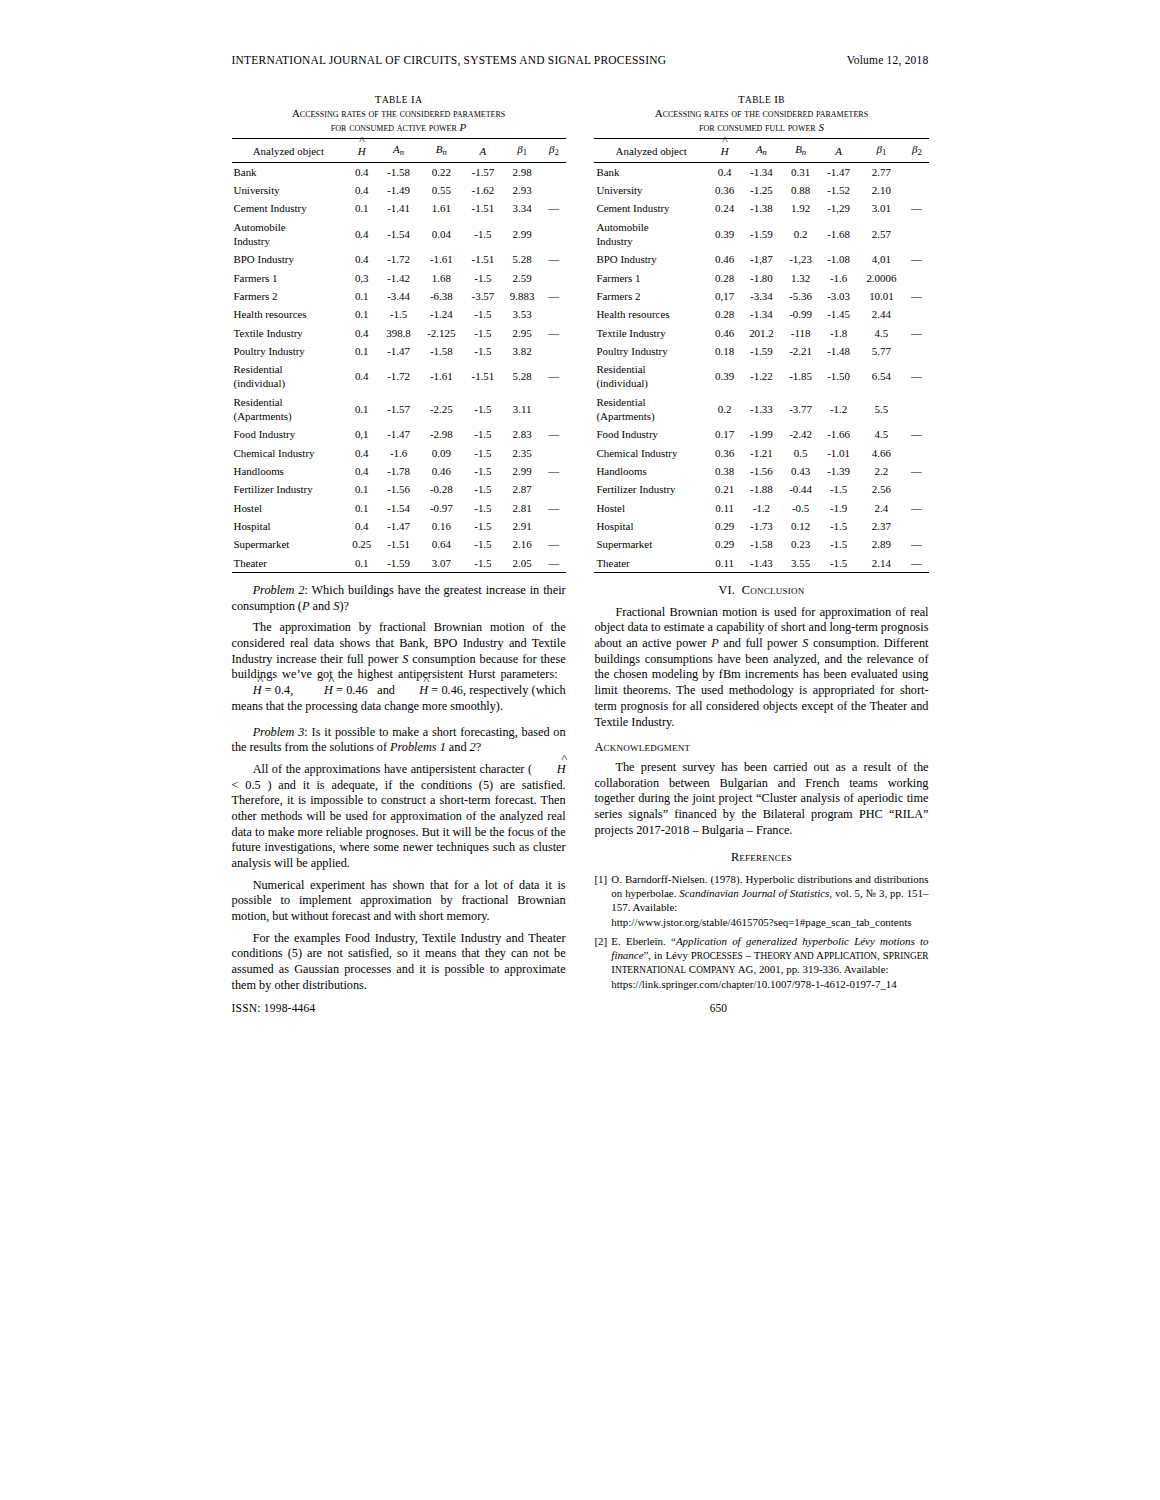International Journal of Circuits, Systems and Signal Processing
Volume 12, 2018
TABLE IA
Accessing rates of the considered parameters
for consumed active power P
| Analyzed object | H | A n | B n | A | β 1 | β 2 |
| --- | --- | --- | --- | --- | --- | --- |
| Bank | 0.4 | -1.58 | 0.22 | -1.57 | 2.98 | |
| University | 0.4 | -1.49 | 0.55 | -1.62 | 2.93 | |
| Cement Industry | 0.1 | -1.41 | 1.61 | -1.51 | 3.34 | — |
| Automobile Industry | 0.4 | -1.54 | 0.04 | -1.5 | 2.99 | |
| BPO Industry | 0.4 | -1.72 | -1.61 | -1.51 | 5.28 | — |
| Farmers 1 | 0,3 | -1.42 | 1.68 | -1.5 | 2.59 | |
| Farmers 2 | 0.1 | -3.44 | -6.38 | -3.57 | 9.883 | — |
| Health resources | 0.1 | -1.5 | -1.24 | -1.5 | 3.53 | |
| Textile Industry | 0.4 | 398.8 | -2.125 | -1.5 | 2.95 | — |
| Poultry Industry | 0.1 | -1.47 | -1.58 | -1.5 | 3.82 | |
| Residential (individual) | 0.4 | -1.72 | -1.61 | -1.51 | 5.28 | — |
| Residential (Apartments) | 0.1 | -1.57 | -2.25 | -1.5 | 3.11 | |
| Food Industry | 0,1 | -1.47 | -2.98 | -1.5 | 2.83 | — |
| Chemical Industry | 0.4 | -1.6 | 0.09 | -1.5 | 2.35 | |
| Handlooms | 0.4 | -1.78 | 0.46 | -1.5 | 2.99 | — |
| Fertilizer Industry | 0.1 | -1.56 | -0.28 | -1.5 | 2.87 | |
| Hostel | 0.1 | -1.54 | -0.97 | -1.5 | 2.81 | — |
| Hospital | 0.4 | -1.47 | 0.16 | -1.5 | 2.91 | |
| Supermarket | 0.25 | -1.51 | 0.64 | -1.5 | 2.16 | — |
| Theater | 0.1 | -1.59 | 3.07 | -1.5 | 2.05 | — |
Problem 2: Which buildings have the greatest increase in their consumption (P and S)?
The approximation by fractional Brownian motion of the considered real data shows that Bank, BPO Industry and Textile Industry increase their full power S consumption because for these buildings we’ve got the highest antipersistent Hurst parameters: H = 0.4, H = 0.46 and H = 0.46, respectively (which means that the processing data change more smoothly).
Problem 3: Is it possible to make a short forecasting, based on the results from the solutions of Problems 1 and 2?
All of the approximations have antipersistent character ( H < 0.5 ) and it is adequate, if the conditions (5) are satisfied. Therefore, it is impossible to construct a short-term forecast. Then other methods will be used for approximation of the analyzed real data to make more reliable prognoses. But it will be the focus of the future investigations, where some newer techniques such as cluster analysis will be applied.
Numerical experiment has shown that for a lot of data it is possible to implement approximation by fractional Brownian motion, but without forecast and with short memory.
For the examples Food Industry, Textile Industry and Theater conditions (5) are not satisfied, so it means that they can not be assumed as Gaussian processes and it is possible to approximate them by other distributions.
TABLE IB
Accessing rates of the considered parameters
for consumed full power S
| Analyzed object | H | A n | B n | A | β 1 | β 2 |
| --- | --- | --- | --- | --- | --- | --- |
| Bank | 0.4 | -1.34 | 0.31 | -1.47 | 2.77 | |
| University | 0.36 | -1.25 | 0.88 | -1.52 | 2.10 | |
| Cement Industry | 0.24 | -1.38 | 1.92 | -1,29 | 3.01 | — |
| Automobile Industry | 0.39 | -1.59 | 0.2 | -1.68 | 2.57 | |
| BPO Industry | 0.46 | -1,87 | -1,23 | -1.08 | 4,01 | — |
| Farmers 1 | 0.28 | -1.80 | 1.32 | -1.6 | 2.0006 | |
| Farmers 2 | 0,17 | -3.34 | -5.36 | -3.03 | 10.01 | — |
| Health resources | 0.28 | -1.34 | -0.99 | -1.45 | 2.44 | |
| Textile Industry | 0.46 | 201.2 | -118 | -1.8 | 4.5 | — |
| Poultry Industry | 0.18 | -1.59 | -2.21 | -1.48 | 5.77 | |
| Residential (individual) | 0.39 | -1.22 | -1.85 | -1.50 | 6.54 | — |
| Residential (Apartments) | 0.2 | -1.33 | -3.77 | -1.2 | 5.5 | |
| Food Industry | 0.17 | -1.99 | -2.42 | -1.66 | 4.5 | — |
| Chemical Industry | 0.36 | -1.21 | 0.5 | -1.01 | 4.66 | |
| Handlooms | 0.38 | -1.56 | 0.43 | -1.39 | 2.2 | — |
| Fertilizer Industry | 0.21 | -1.88 | -0.44 | -1.5 | 2.56 | |
| Hostel | 0.11 | -1.2 | -0.5 | -1.9 | 2.4 | — |
| Hospital | 0.29 | -1.73 | 0.12 | -1.5 | 2.37 | |
| Supermarket | 0.29 | -1.58 | 0.23 | -1.5 | 2.89 | — |
| Theater | 0.11 | -1.43 | 3.55 | -1.5 | 2.14 | — |
VI. Conclusion
Fractional Brownian motion is used for approximation of real object data to estimate a capability of short and long-term prognosis about an active power P and full power S consumption. Different buildings consumptions have been analyzed, and the relevance of the chosen modeling by fBm increments has been evaluated using limit theorems. The used methodology is appropriated for short-term prognosis for all considered objects except of the Theater and Textile Industry.
Acknowledgment
The present survey has been carried out as a result of the collaboration between Bulgarian and French teams working together during the joint project “Cluster analysis of aperiodic time series signals” financed by the Bilateral program PHC “RILA” projects 2017-2018 – Bulgaria – France.
References
[1] O. Barndorff-Nielsen. (1978). Hyperbolic distributions and distributions on hyperbolae. Scandinavian Journal of Statistics, vol. 5, № 3, pp. 151–157. Available:
http://www.jstor.org/stable/4615705?seq=1#page_scan_tab_contents
[2] E. Eberlein. “Application of generalized hyperbolic Lévy motions to finance”, in Lévy PROCESSES – THEORY AND APPLICATION, SPRINGER INTERNATIONAL COMPANY AG, 2001, pp. 319-336. Available:
https://link.springer.com/chapter/10.1007/978-1-4612-0197-7_14
ISSN: 1998-4464
650